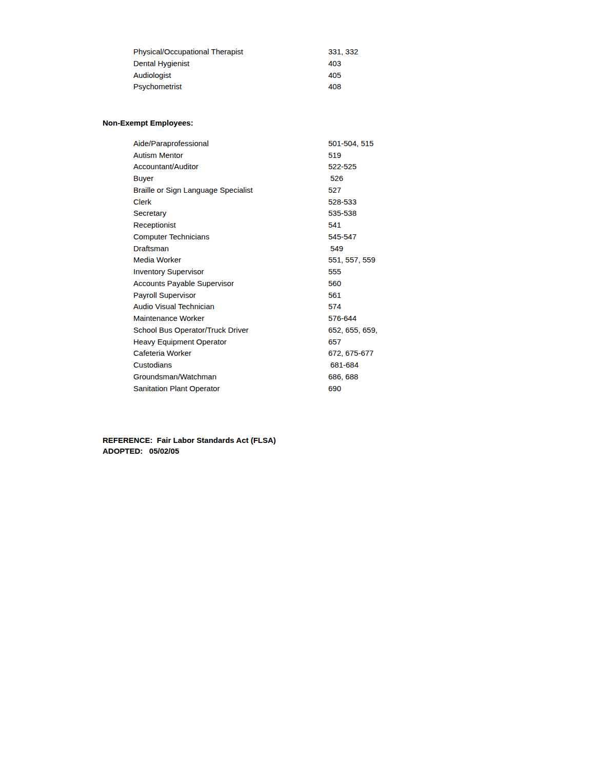| Physical/Occupational Therapist | 331, 332 |
| Dental Hygienist | 403 |
| Audiologist | 405 |
| Psychometrist | 408 |
Non-Exempt Employees:
| Aide/Paraprofessional | 501-504, 515 |
| Autism Mentor | 519 |
| Accountant/Auditor | 522-525 |
| Buyer | 526 |
| Braille or Sign Language Specialist | 527 |
| Clerk | 528-533 |
| Secretary | 535-538 |
| Receptionist | 541 |
| Computer Technicians | 545-547 |
| Draftsman | 549 |
| Media Worker | 551, 557, 559 |
| Inventory Supervisor | 555 |
| Accounts Payable Supervisor | 560 |
| Payroll Supervisor | 561 |
| Audio Visual Technician | 574 |
| Maintenance Worker | 576-644 |
| School Bus Operator/Truck Driver | 652, 655, 659, |
| Heavy Equipment Operator | 657 |
| Cafeteria Worker | 672, 675-677 |
| Custodians | 681-684 |
| Groundsman/Watchman | 686, 688 |
| Sanitation Plant Operator | 690 |
REFERENCE: Fair Labor Standards Act (FLSA)
ADOPTED: 05/02/05